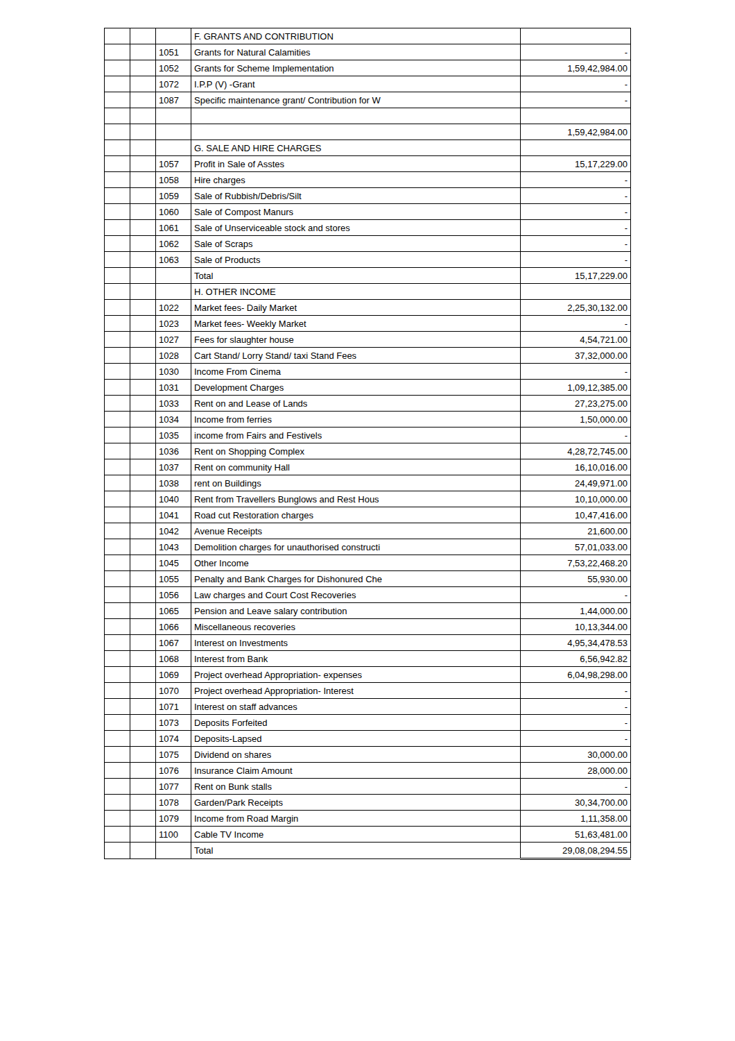| | | | F. GRANTS AND CONTRIBUTION | |
| | | 1051 | Grants for Natural Calamities | - |
| | | 1052 | Grants for Scheme Implementation | 1,59,42,984.00 |
| | | 1072 | I.P.P (V) -Grant | - |
| | | 1087 | Specific maintenance grant/ Contribution for W | - |
| | | | | 1,59,42,984.00 |
| | | | G. SALE AND HIRE CHARGES | |
| | | 1057 | Profit in Sale of Asstes | 15,17,229.00 |
| | | 1058 | Hire charges | - |
| | | 1059 | Sale of Rubbish/Debris/Silt | - |
| | | 1060 | Sale of Compost Manurs | - |
| | | 1061 | Sale of Unserviceable stock and stores | - |
| | | 1062 | Sale of Scraps | - |
| | | 1063 | Sale of Products | - |
| | | | Total | 15,17,229.00 |
| | | | H. OTHER INCOME | |
| | | 1022 | Market fees- Daily Market | 2,25,30,132.00 |
| | | 1023 | Market fees- Weekly Market | - |
| | | 1027 | Fees for slaughter house | 4,54,721.00 |
| | | 1028 | Cart Stand/ Lorry Stand/ taxi Stand Fees | 37,32,000.00 |
| | | 1030 | Income From Cinema | - |
| | | 1031 | Development Charges | 1,09,12,385.00 |
| | | 1033 | Rent on and Lease of Lands | 27,23,275.00 |
| | | 1034 | Income from ferries | 1,50,000.00 |
| | | 1035 | income from Fairs and Festivels | - |
| | | 1036 | Rent on Shopping Complex | 4,28,72,745.00 |
| | | 1037 | Rent on community Hall | 16,10,016.00 |
| | | 1038 | rent on Buildings | 24,49,971.00 |
| | | 1040 | Rent from Travellers Bunglows and Rest Hous | 10,10,000.00 |
| | | 1041 | Road cut Restoration charges | 10,47,416.00 |
| | | 1042 | Avenue Receipts | 21,600.00 |
| | | 1043 | Demolition charges for unauthorised constructi | 57,01,033.00 |
| | | 1045 | Other Income | 7,53,22,468.20 |
| | | 1055 | Penalty and Bank Charges for Dishonured Che | 55,930.00 |
| | | 1056 | Law charges and Court Cost Recoveries | - |
| | | 1065 | Pension and Leave salary contribution | 1,44,000.00 |
| | | 1066 | Miscellaneous recoveries | 10,13,344.00 |
| | | 1067 | Interest on Investments | 4,95,34,478.53 |
| | | 1068 | Interest from Bank | 6,56,942.82 |
| | | 1069 | Project overhead Appropriation- expenses | 6,04,98,298.00 |
| | | 1070 | Project overhead Appropriation- Interest | - |
| | | 1071 | Interest on staff advances | - |
| | | 1073 | Deposits Forfeited | - |
| | | 1074 | Deposits-Lapsed | - |
| | | 1075 | Dividend on shares | 30,000.00 |
| | | 1076 | Insurance Claim Amount | 28,000.00 |
| | | 1077 | Rent on Bunk stalls | - |
| | | 1078 | Garden/Park Receipts | 30,34,700.00 |
| | | 1079 | Income from Road Margin | 1,11,358.00 |
| | | 1100 | Cable TV Income | 51,63,481.00 |
| | | | Total | 29,08,08,294.55 |